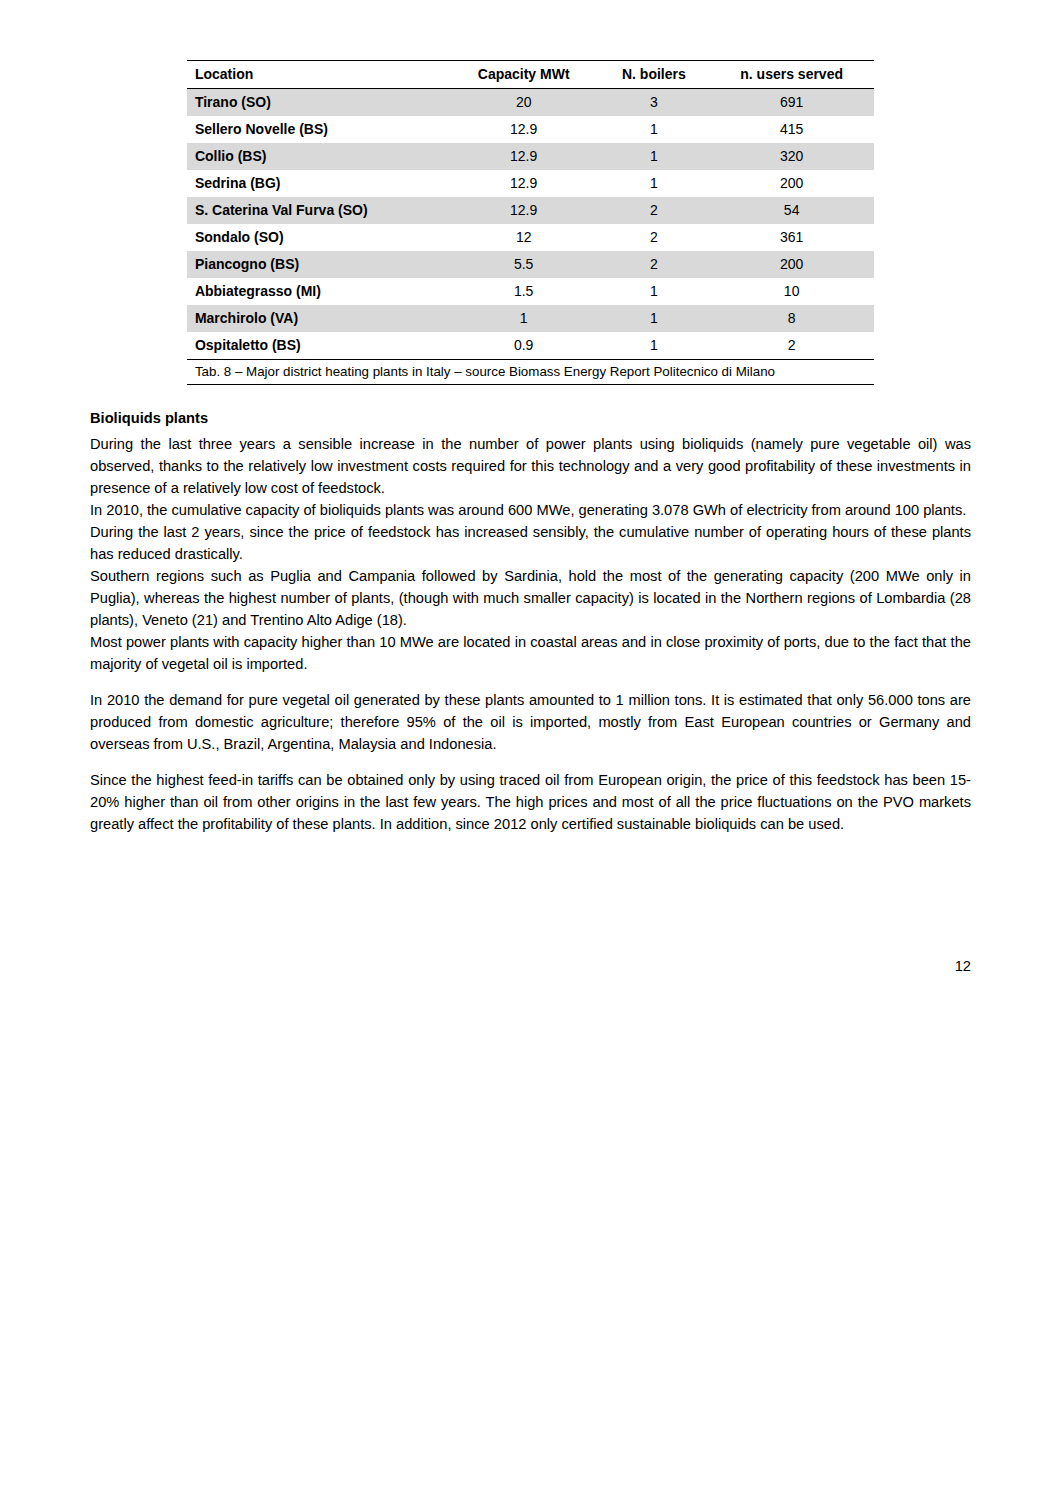| Location | Capacity MWt | N. boilers | n. users served |
| --- | --- | --- | --- |
| Tirano (SO) | 20 | 3 | 691 |
| Sellero Novelle (BS) | 12.9 | 1 | 415 |
| Collio (BS) | 12.9 | 1 | 320 |
| Sedrina (BG) | 12.9 | 1 | 200 |
| S. Caterina Val Furva (SO) | 12.9 | 2 | 54 |
| Sondalo (SO) | 12 | 2 | 361 |
| Piancogno (BS) | 5.5 | 2 | 200 |
| Abbiategrasso (MI) | 1.5 | 1 | 10 |
| Marchirolo (VA) | 1 | 1 | 8 |
| Ospitaletto (BS) | 0.9 | 1 | 2 |
| Tab. 8 – Major district heating plants in Italy – source Biomass Energy Report Politecnico di Milano |
Bioliquids plants
During the last three years a sensible increase in the number of power plants using bioliquids (namely pure vegetable oil) was observed, thanks to the relatively low investment costs required for this technology and a very good profitability of these investments in presence of a relatively low cost of feedstock.
In 2010, the cumulative capacity of bioliquids plants was around 600 MWe, generating 3.078 GWh of electricity from around 100 plants.
During the last 2 years, since the price of feedstock has increased sensibly, the cumulative number of operating hours of these plants has reduced drastically.
Southern regions such as Puglia and Campania followed by Sardinia, hold the most of the generating capacity (200 MWe only in Puglia), whereas the highest number of plants, (though with much smaller capacity) is located in the Northern regions of Lombardia (28 plants), Veneto (21) and Trentino Alto Adige (18).
Most power plants with capacity higher than 10 MWe are located in coastal areas and in close proximity of ports, due to the fact that the majority of vegetal oil is imported.
In 2010 the demand for pure vegetal oil generated by these plants amounted to 1 million tons. It is estimated that only 56.000 tons are produced from domestic agriculture; therefore 95% of the oil is imported, mostly from East European countries or Germany and overseas from U.S., Brazil, Argentina, Malaysia and Indonesia.
Since the highest feed-in tariffs can be obtained only by using traced oil from European origin, the price of this feedstock has been 15-20% higher than oil from other origins in the last few years. The high prices and most of all the price fluctuations on the PVO markets greatly affect the profitability of these plants. In addition, since 2012 only certified sustainable bioliquids can be used.
12